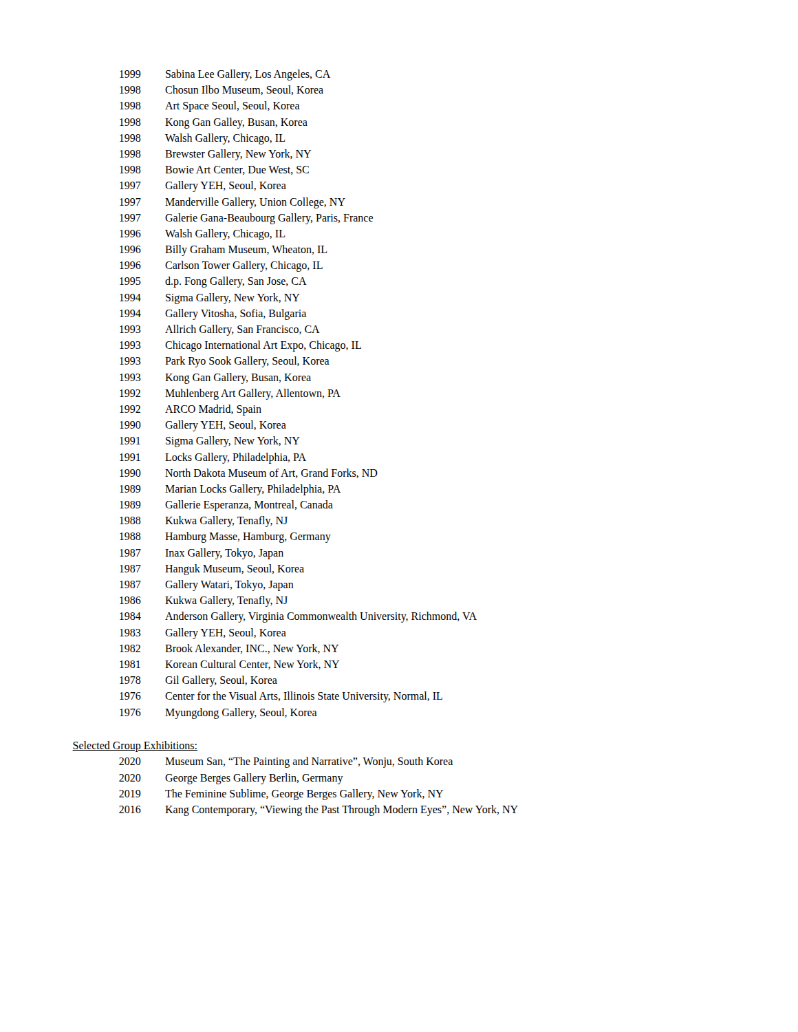1999 Sabina Lee Gallery, Los Angeles, CA
1998 Chosun Ilbo Museum, Seoul, Korea
1998 Art Space Seoul, Seoul, Korea
1998 Kong Gan Galley, Busan, Korea
1998 Walsh Gallery, Chicago, IL
1998 Brewster Gallery, New York, NY
1998 Bowie Art Center, Due West, SC
1997 Gallery YEH, Seoul, Korea
1997 Manderville Gallery, Union College, NY
1997 Galerie Gana-Beaubourg Gallery, Paris, France
1996 Walsh Gallery, Chicago, IL
1996 Billy Graham Museum, Wheaton, IL
1996 Carlson Tower Gallery, Chicago, IL
1995 d.p. Fong Gallery, San Jose, CA
1994 Sigma Gallery, New York, NY
1994 Gallery Vitosha, Sofia, Bulgaria
1993 Allrich Gallery, San Francisco, CA
1993 Chicago International Art Expo, Chicago, IL
1993 Park Ryo Sook Gallery, Seoul, Korea
1993 Kong Gan Gallery, Busan, Korea
1992 Muhlenberg Art Gallery, Allentown, PA
1992 ARCO Madrid, Spain
1990 Gallery YEH, Seoul, Korea
1991 Sigma Gallery, New York, NY
1991 Locks Gallery, Philadelphia, PA
1990 North Dakota Museum of Art, Grand Forks, ND
1989 Marian Locks Gallery, Philadelphia, PA
1989 Gallerie Esperanza, Montreal, Canada
1988 Kukwa Gallery, Tenafly, NJ
1988 Hamburg Masse, Hamburg, Germany
1987 Inax Gallery, Tokyo, Japan
1987 Hanguk Museum, Seoul, Korea
1987 Gallery Watari, Tokyo, Japan
1986 Kukwa Gallery, Tenafly, NJ
1984 Anderson Gallery, Virginia Commonwealth University, Richmond, VA
1983 Gallery YEH, Seoul, Korea
1982 Brook Alexander, INC., New York, NY
1981 Korean Cultural Center, New York, NY
1978 Gil Gallery, Seoul, Korea
1976 Center for the Visual Arts, Illinois State University, Normal, IL
1976 Myungdong Gallery, Seoul, Korea
Selected Group Exhibitions:
2020 Museum San, “The Painting and Narrative”, Wonju, South Korea
2020 George Berges Gallery Berlin, Germany
2019 The Feminine Sublime, George Berges Gallery, New York, NY
2016 Kang Contemporary, “Viewing the Past Through Modern Eyes”, New York, NY